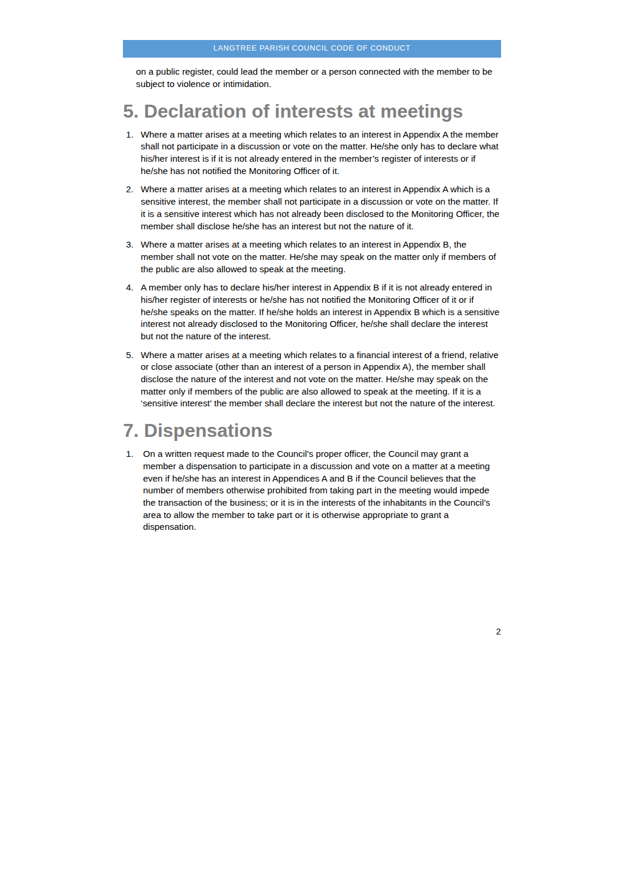LANGTREE PARISH COUNCIL CODE OF CONDUCT
on a public register, could lead the member or a person connected with the member to be subject to violence or intimidation.
5. Declaration of interests at meetings
Where a matter arises at a meeting which relates to an interest in Appendix A the member shall not participate in a discussion or vote on the matter. He/she only has to declare what his/her interest is if it is not already entered in the member’s register of interests or if he/she has not notified the Monitoring Officer of it.
Where a matter arises at a meeting which relates to an interest in Appendix A which is a sensitive interest, the member shall not participate in a discussion or vote on the matter. If it is a sensitive interest which has not already been disclosed to the Monitoring Officer, the member shall disclose he/she has an interest but not the nature of it.
Where a matter arises at a meeting which relates to an interest in Appendix B, the member shall not vote on the matter. He/she may speak on the matter only if members of the public are also allowed to speak at the meeting.
A member only has to declare his/her interest in Appendix B if it is not already entered in his/her register of interests or he/she has not notified the Monitoring Officer of it or if he/she speaks on the matter. If he/she holds an interest in Appendix B which is a sensitive interest not already disclosed to the Monitoring Officer, he/she shall declare the interest but not the nature of the interest.
Where a matter arises at a meeting which relates to a financial interest of a friend, relative or close associate (other than an interest of a person in Appendix A), the member shall disclose the nature of the interest and not vote on the matter. He/she may speak on the matter only if members of the public are also allowed to speak at the meeting. If it is a ‘sensitive interest’ the member shall declare the interest but not the nature of the interest.
7. Dispensations
On a written request made to the Council’s proper officer, the Council may grant a member a dispensation to participate in a discussion and vote on a matter at a meeting even if he/she has an interest in Appendices A and B if the Council believes that the number of members otherwise prohibited from taking part in the meeting would impede the transaction of the business; or it is in the interests of the inhabitants in the Council’s area to allow the member to take part or it is otherwise appropriate to grant a dispensation.
2